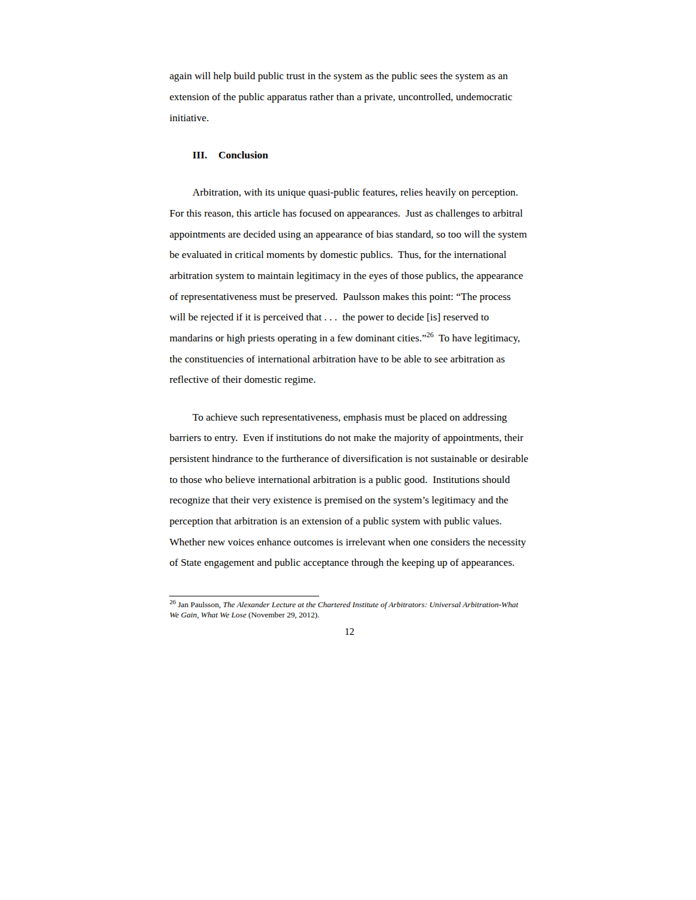again will help build public trust in the system as the public sees the system as an extension of the public apparatus rather than a private, uncontrolled, undemocratic initiative.
III. Conclusion
Arbitration, with its unique quasi-public features, relies heavily on perception. For this reason, this article has focused on appearances. Just as challenges to arbitral appointments are decided using an appearance of bias standard, so too will the system be evaluated in critical moments by domestic publics. Thus, for the international arbitration system to maintain legitimacy in the eyes of those publics, the appearance of representativeness must be preserved. Paulsson makes this point: “The process will be rejected if it is perceived that . . . the power to decide [is] reserved to mandarins or high priests operating in a few dominant cities.”26 To have legitimacy, the constituencies of international arbitration have to be able to see arbitration as reflective of their domestic regime.
To achieve such representativeness, emphasis must be placed on addressing barriers to entry. Even if institutions do not make the majority of appointments, their persistent hindrance to the furtherance of diversification is not sustainable or desirable to those who believe international arbitration is a public good. Institutions should recognize that their very existence is premised on the system’s legitimacy and the perception that arbitration is an extension of a public system with public values. Whether new voices enhance outcomes is irrelevant when one considers the necessity of State engagement and public acceptance through the keeping up of appearances.
26 Jan Paulsson, The Alexander Lecture at the Chartered Institute of Arbitrators: Universal Arbitration-What We Gain, What We Lose (November 29, 2012).
12